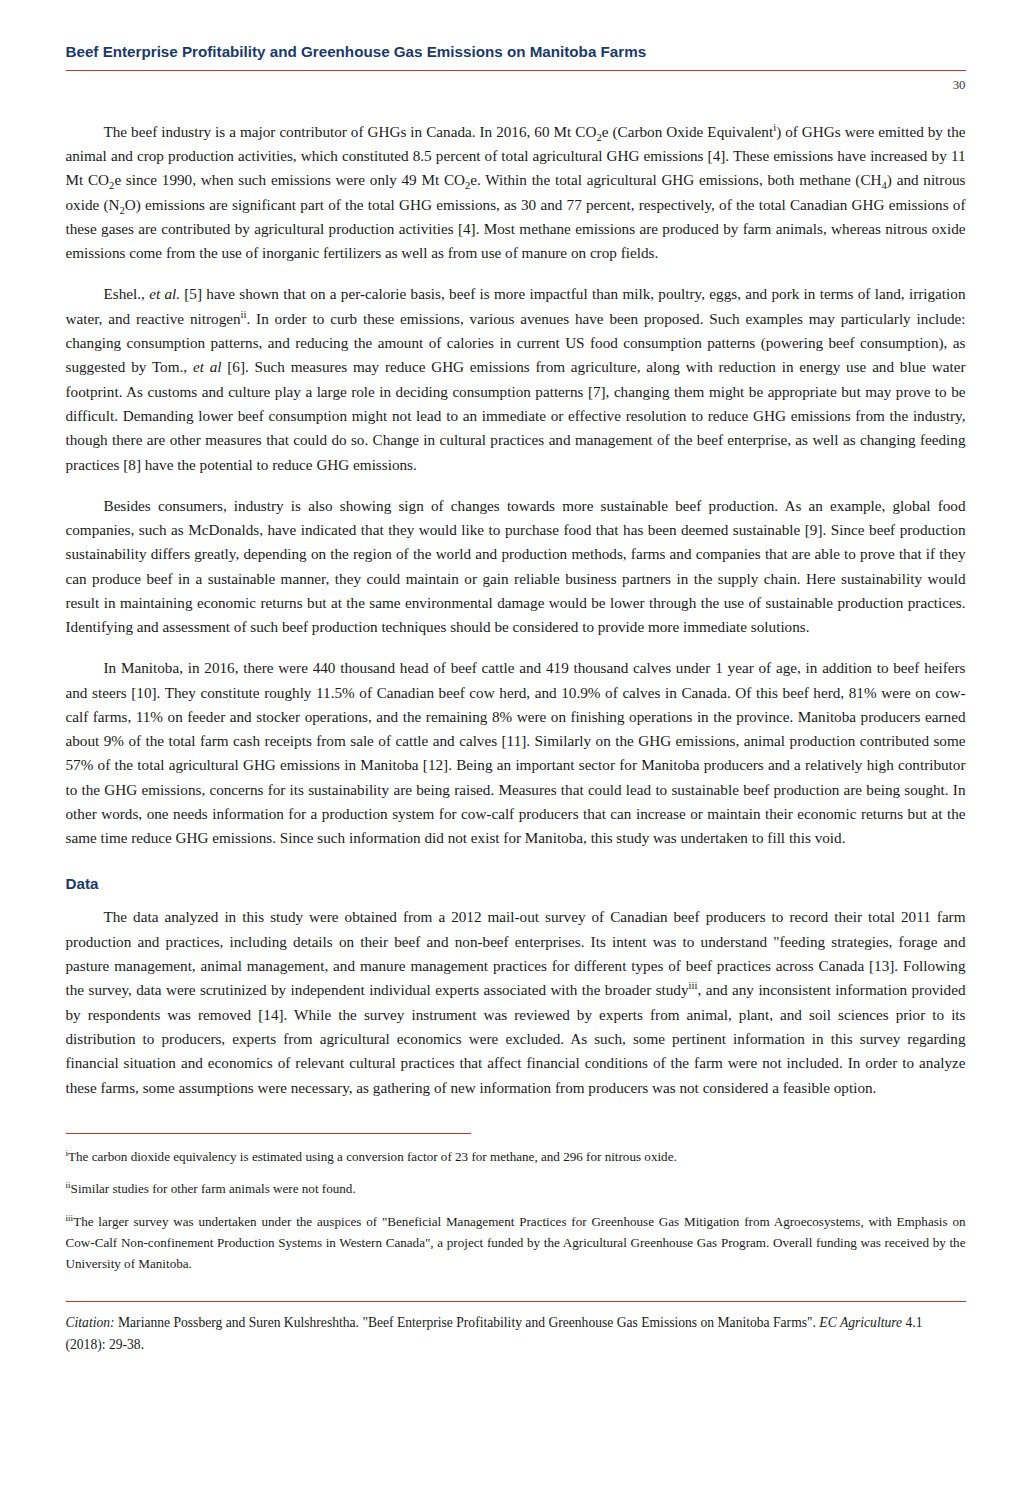Beef Enterprise Profitability and Greenhouse Gas Emissions on Manitoba Farms
30
The beef industry is a major contributor of GHGs in Canada. In 2016, 60 Mt CO2e (Carbon Oxide Equivalenti) of GHGs were emitted by the animal and crop production activities, which constituted 8.5 percent of total agricultural GHG emissions [4]. These emissions have increased by 11 Mt CO2e since 1990, when such emissions were only 49 Mt CO2e. Within the total agricultural GHG emissions, both methane (CH4) and nitrous oxide (N2O) emissions are significant part of the total GHG emissions, as 30 and 77 percent, respectively, of the total Canadian GHG emissions of these gases are contributed by agricultural production activities [4]. Most methane emissions are produced by farm animals, whereas nitrous oxide emissions come from the use of inorganic fertilizers as well as from use of manure on crop fields.
Eshel., et al. [5] have shown that on a per-calorie basis, beef is more impactful than milk, poultry, eggs, and pork in terms of land, irrigation water, and reactive nitrogenii. In order to curb these emissions, various avenues have been proposed. Such examples may particularly include: changing consumption patterns, and reducing the amount of calories in current US food consumption patterns (powering beef consumption), as suggested by Tom., et al [6]. Such measures may reduce GHG emissions from agriculture, along with reduction in energy use and blue water footprint. As customs and culture play a large role in deciding consumption patterns [7], changing them might be appropriate but may prove to be difficult. Demanding lower beef consumption might not lead to an immediate or effective resolution to reduce GHG emissions from the industry, though there are other measures that could do so. Change in cultural practices and management of the beef enterprise, as well as changing feeding practices [8] have the potential to reduce GHG emissions.
Besides consumers, industry is also showing sign of changes towards more sustainable beef production. As an example, global food companies, such as McDonalds, have indicated that they would like to purchase food that has been deemed sustainable [9]. Since beef production sustainability differs greatly, depending on the region of the world and production methods, farms and companies that are able to prove that if they can produce beef in a sustainable manner, they could maintain or gain reliable business partners in the supply chain. Here sustainability would result in maintaining economic returns but at the same environmental damage would be lower through the use of sustainable production practices. Identifying and assessment of such beef production techniques should be considered to provide more immediate solutions.
In Manitoba, in 2016, there were 440 thousand head of beef cattle and 419 thousand calves under 1 year of age, in addition to beef heifers and steers [10]. They constitute roughly 11.5% of Canadian beef cow herd, and 10.9% of calves in Canada. Of this beef herd, 81% were on cow-calf farms, 11% on feeder and stocker operations, and the remaining 8% were on finishing operations in the province. Manitoba producers earned about 9% of the total farm cash receipts from sale of cattle and calves [11]. Similarly on the GHG emissions, animal production contributed some 57% of the total agricultural GHG emissions in Manitoba [12]. Being an important sector for Manitoba producers and a relatively high contributor to the GHG emissions, concerns for its sustainability are being raised. Measures that could lead to sustainable beef production are being sought. In other words, one needs information for a production system for cow-calf producers that can increase or maintain their economic returns but at the same time reduce GHG emissions. Since such information did not exist for Manitoba, this study was undertaken to fill this void.
Data
The data analyzed in this study were obtained from a 2012 mail-out survey of Canadian beef producers to record their total 2011 farm production and practices, including details on their beef and non-beef enterprises. Its intent was to understand "feeding strategies, forage and pasture management, animal management, and manure management practices for different types of beef practices across Canada [13]. Following the survey, data were scrutinized by independent individual experts associated with the broader studyiii, and any inconsistent information provided by respondents was removed [14]. While the survey instrument was reviewed by experts from animal, plant, and soil sciences prior to its distribution to producers, experts from agricultural economics were excluded. As such, some pertinent information in this survey regarding financial situation and economics of relevant cultural practices that affect financial conditions of the farm were not included. In order to analyze these farms, some assumptions were necessary, as gathering of new information from producers was not considered a feasible option.
iThe carbon dioxide equivalency is estimated using a conversion factor of 23 for methane, and 296 for nitrous oxide.
iiSimilar studies for other farm animals were not found.
iiiThe larger survey was undertaken under the auspices of "Beneficial Management Practices for Greenhouse Gas Mitigation from Agroecosystems, with Emphasis on Cow-Calf Non-confinement Production Systems in Western Canada", a project funded by the Agricultural Greenhouse Gas Program. Overall funding was received by the University of Manitoba.
Citation: Marianne Possberg and Suren Kulshreshtha. "Beef Enterprise Profitability and Greenhouse Gas Emissions on Manitoba Farms". EC Agriculture 4.1 (2018): 29-38.